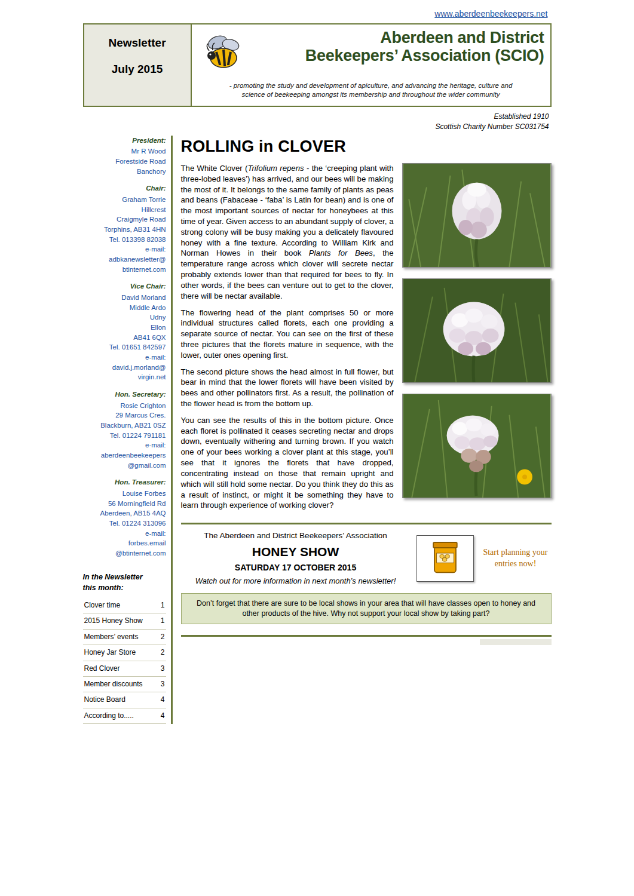www.aberdeenbeekeepers.net
Newsletter
July 2015
Aberdeen and District Beekeepers’ Association (SCIO)
- promoting the study and development of apiculture, and advancing the heritage, culture and
science of beekeeping amongst its membership and throughout the wider community
Established 1910
Scottish Charity Number SC031754
President:
Mr R Wood
Forestside Road
Banchory
Chair:
Graham Torrie
Hillcrest
Craigmyle Road
Torphins, AB31 4HN
Tel. 013398 82038
e-mail:
adbkanewsletter@
btinternet.com
Vice Chair:
David Morland
Middle Ardo
Udny
Ellon
AB41 6QX
Tel. 01651 842597
e-mail:
david.j.morland@
virgin.net
Hon. Secretary:
Rosie Crighton
29 Marcus Cres.
Blackburn, AB21 0SZ
Tel. 01224 791181
e-mail:
aberdeenbeekeepers
@gmail.com
Hon. Treasurer:
Louise Forbes
56 Morningfield Rd
Aberdeen, AB15 4AQ
Tel. 01224 313096
e-mail:
forbes.email
@btinternet.com
In the Newsletter
this month:
| Clover time | 1 |
| 2015 Honey Show | 1 |
| Members’ events | 2 |
| Honey Jar Store | 2 |
| Red Clover | 3 |
| Member discounts | 3 |
| Notice Board | 4 |
| According to..... | 4 |
ROLLING in CLOVER
The White Clover (Trifolium repens - the ‘creeping plant with three-lobed leaves’) has arrived, and our bees will be making the most of it. It belongs to the same family of plants as peas and beans (Fabaceae - ‘faba’ is Latin for bean) and is one of the most important sources of nectar for honeybees at this time of year. Given access to an abundant supply of clover, a strong colony will be busy making you a delicately flavoured honey with a fine texture. According to William Kirk and Norman Howes in their book Plants for Bees, the temperature range across which clover will secrete nectar probably extends lower than that required for bees to fly. In other words, if the bees can venture out to get to the clover, there will be nectar available.
The flowering head of the plant comprises 50 or more individual structures called florets, each one providing a separate source of nectar. You can see on the first of these three pictures that the florets mature in sequence, with the lower, outer ones opening first.
The second picture shows the head almost in full flower, but bear in mind that the lower florets will have been visited by bees and other pollinators first. As a result, the pollination of the flower head is from the bottom up.
You can see the results of this in the bottom picture. Once each floret is pollinated it ceases secreting nectar and drops down, eventually withering and turning brown. If you watch one of your bees working a clover plant at this stage, you’ll see that it ignores the florets that have dropped, concentrating instead on those that remain upright and which will still hold some nectar. Do you think they do this as a result of instinct, or might it be something they have to learn through experience of working clover?
The Aberdeen and District Beekeepers’ Association
HONEY SHOW
SATURDAY 17 OCTOBER 2015
Watch out for more information in next month’s newsletter!
Start planning your entries now!
Don’t forget that there are sure to be local shows in your area that will have classes open to honey and other products of the hive. Why not support your local show by taking part?